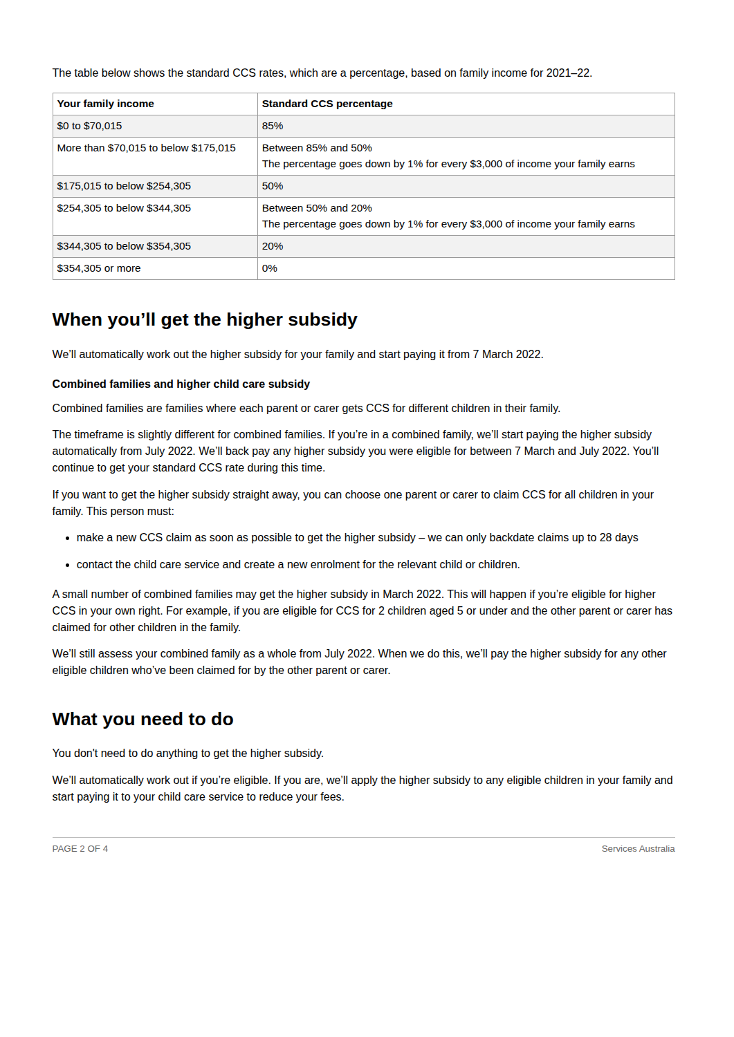The table below shows the standard CCS rates, which are a percentage, based on family income for 2021–22.
| Your family income | Standard CCS percentage |
| --- | --- |
| $0 to $70,015 | 85% |
| More than $70,015 to below $175,015 | Between 85% and 50% The percentage goes down by 1% for every $3,000 of income your family earns |
| $175,015 to below $254,305 | 50% |
| $254,305 to below $344,305 | Between 50% and 20% The percentage goes down by 1% for every $3,000 of income your family earns |
| $344,305 to below $354,305 | 20% |
| $354,305 or more | 0% |
When you’ll get the higher subsidy
We’ll automatically work out the higher subsidy for your family and start paying it from 7 March 2022.
Combined families and higher child care subsidy
Combined families are families where each parent or carer gets CCS for different children in their family.
The timeframe is slightly different for combined families. If you’re in a combined family, we’ll start paying the higher subsidy automatically from July 2022. We’ll back pay any higher subsidy you were eligible for between 7 March and July 2022. You’ll continue to get your standard CCS rate during this time.
If you want to get the higher subsidy straight away, you can choose one parent or carer to claim CCS for all children in your family. This person must:
make a new CCS claim as soon as possible to get the higher subsidy – we can only backdate claims up to 28 days
contact the child care service and create a new enrolment for the relevant child or children.
A small number of combined families may get the higher subsidy in March 2022. This will happen if you’re eligible for higher CCS in your own right. For example, if you are eligible for CCS for 2 children aged 5 or under and the other parent or carer has claimed for other children in the family.
We’ll still assess your combined family as a whole from July 2022. When we do this, we’ll pay the higher subsidy for any other eligible children who’ve been claimed for by the other parent or carer.
What you need to do
You don't need to do anything to get the higher subsidy.
We’ll automatically work out if you’re eligible. If you are, we’ll apply the higher subsidy to any eligible children in your family and start paying it to your child care service to reduce your fees.
PAGE 2 OF 4 Services Australia